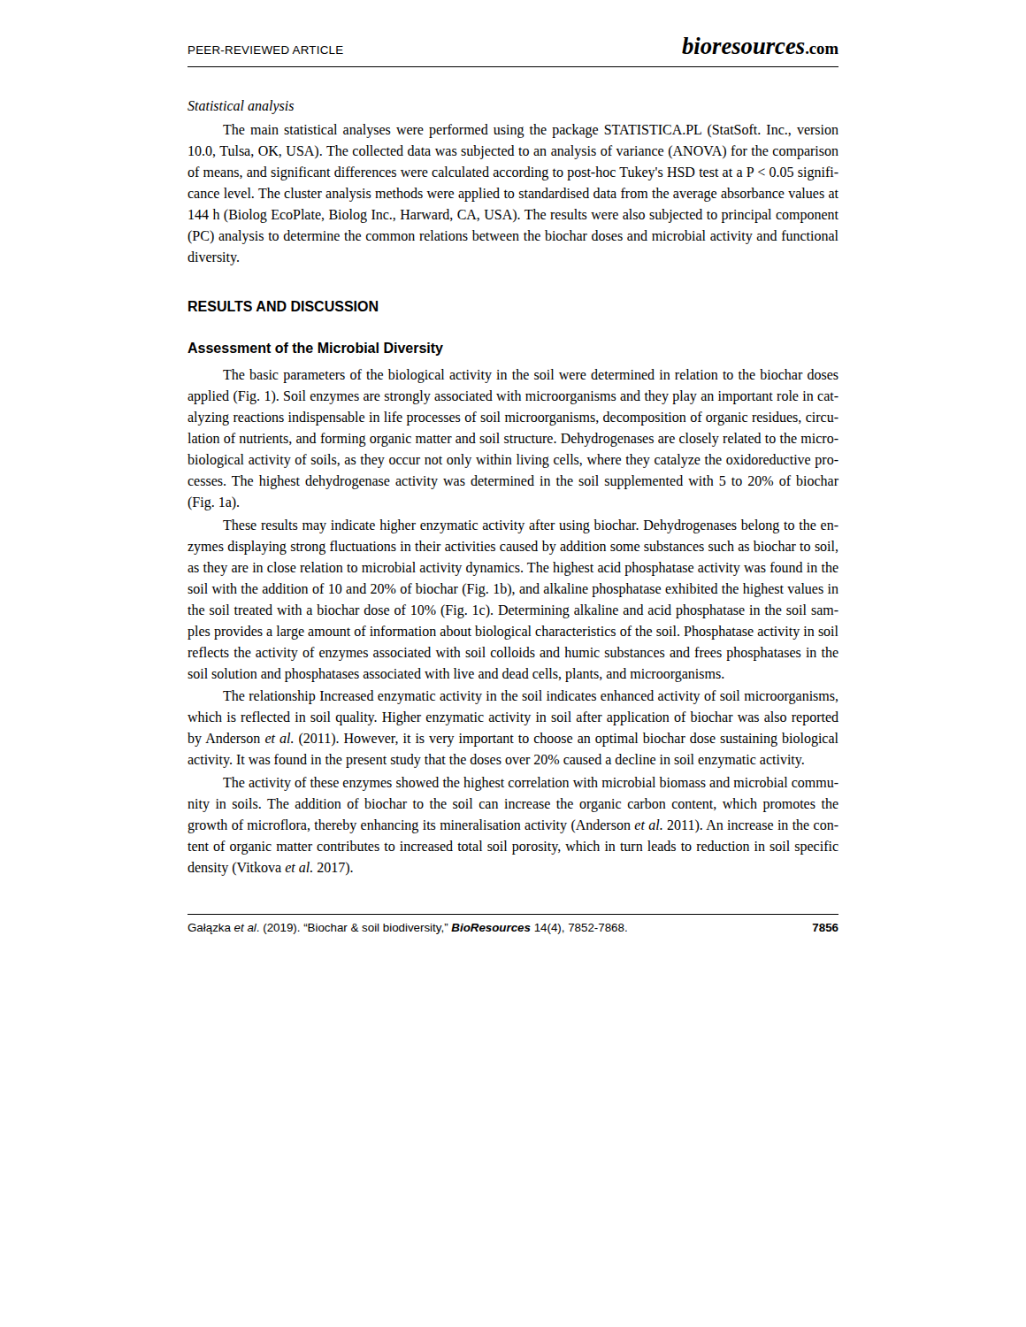PEER-REVIEWED ARTICLE bioresources.com
Statistical analysis
The main statistical analyses were performed using the package STATISTICA.PL (StatSoft. Inc., version 10.0, Tulsa, OK, USA). The collected data was subjected to an analysis of variance (ANOVA) for the comparison of means, and significant differences were calculated according to post-hoc Tukey's HSD test at a P < 0.05 significance level. The cluster analysis methods were applied to standardised data from the average absorbance values at 144 h (Biolog EcoPlate, Biolog Inc., Harward, CA, USA). The results were also subjected to principal component (PC) analysis to determine the common relations between the biochar doses and microbial activity and functional diversity.
RESULTS AND DISCUSSION
Assessment of the Microbial Diversity
The basic parameters of the biological activity in the soil were determined in relation to the biochar doses applied (Fig. 1). Soil enzymes are strongly associated with microorganisms and they play an important role in catalyzing reactions indispensable in life processes of soil microorganisms, decomposition of organic residues, circulation of nutrients, and forming organic matter and soil structure. Dehydrogenases are closely related to the microbiological activity of soils, as they occur not only within living cells, where they catalyze the oxidoreductive processes. The highest dehydrogenase activity was determined in the soil supplemented with 5 to 20% of biochar (Fig. 1a).
These results may indicate higher enzymatic activity after using biochar. Dehydrogenases belong to the enzymes displaying strong fluctuations in their activities caused by addition some substances such as biochar to soil, as they are in close relation to microbial activity dynamics. The highest acid phosphatase activity was found in the soil with the addition of 10 and 20% of biochar (Fig. 1b), and alkaline phosphatase exhibited the highest values in the soil treated with a biochar dose of 10% (Fig. 1c). Determining alkaline and acid phosphatase in the soil samples provides a large amount of information about biological characteristics of the soil. Phosphatase activity in soil reflects the activity of enzymes associated with soil colloids and humic substances and frees phosphatases in the soil solution and phosphatases associated with live and dead cells, plants, and microorganisms.
The relationship Increased enzymatic activity in the soil indicates enhanced activity of soil microorganisms, which is reflected in soil quality. Higher enzymatic activity in soil after application of biochar was also reported by Anderson et al. (2011). However, it is very important to choose an optimal biochar dose sustaining biological activity. It was found in the present study that the doses over 20% caused a decline in soil enzymatic activity.
The activity of these enzymes showed the highest correlation with microbial biomass and microbial community in soils. The addition of biochar to the soil can increase the organic carbon content, which promotes the growth of microflora, thereby enhancing its mineralisation activity (Anderson et al. 2011). An increase in the content of organic matter contributes to increased total soil porosity, which in turn leads to reduction in soil specific density (Vitkova et al. 2017).
Gałązka et al. (2019). “Biochar & soil biodiversity,” BioResources 14(4), 7852-7868. 7856